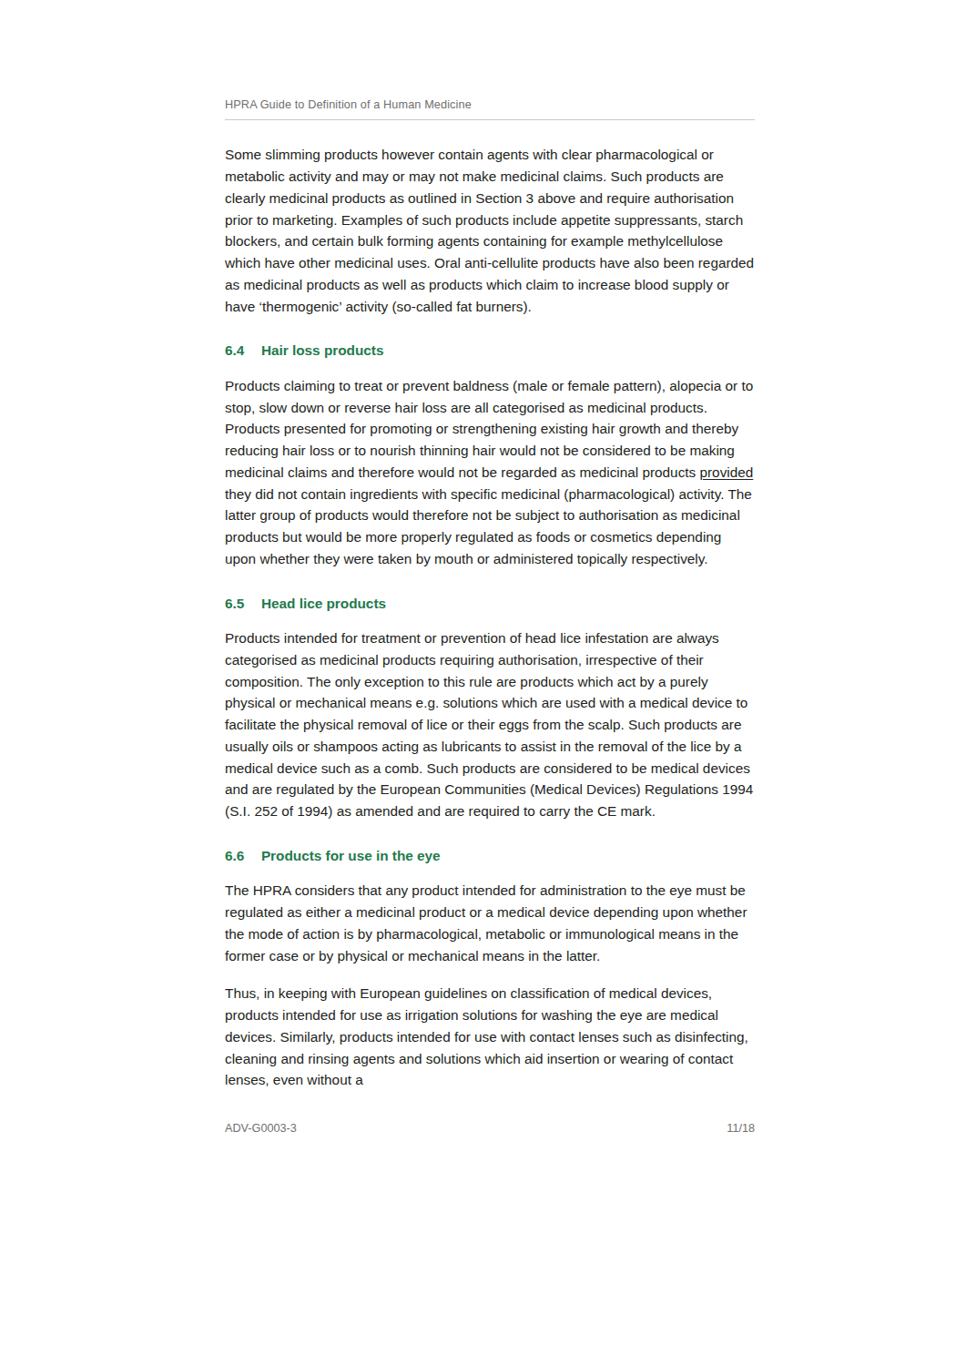HPRA Guide to Definition of a Human Medicine
Some slimming products however contain agents with clear pharmacological or metabolic activity and may or may not make medicinal claims. Such products are clearly medicinal products as outlined in Section 3 above and require authorisation prior to marketing. Examples of such products include appetite suppressants, starch blockers, and certain bulk forming agents containing for example methylcellulose which have other medicinal uses. Oral anti-cellulite products have also been regarded as medicinal products as well as products which claim to increase blood supply or have ‘thermogenic’ activity (so-called fat burners).
6.4 Hair loss products
Products claiming to treat or prevent baldness (male or female pattern), alopecia or to stop, slow down or reverse hair loss are all categorised as medicinal products. Products presented for promoting or strengthening existing hair growth and thereby reducing hair loss or to nourish thinning hair would not be considered to be making medicinal claims and therefore would not be regarded as medicinal products provided they did not contain ingredients with specific medicinal (pharmacological) activity. The latter group of products would therefore not be subject to authorisation as medicinal products but would be more properly regulated as foods or cosmetics depending upon whether they were taken by mouth or administered topically respectively.
6.5 Head lice products
Products intended for treatment or prevention of head lice infestation are always categorised as medicinal products requiring authorisation, irrespective of their composition. The only exception to this rule are products which act by a purely physical or mechanical means e.g. solutions which are used with a medical device to facilitate the physical removal of lice or their eggs from the scalp. Such products are usually oils or shampoos acting as lubricants to assist in the removal of the lice by a medical device such as a comb. Such products are considered to be medical devices and are regulated by the European Communities (Medical Devices) Regulations 1994 (S.I. 252 of 1994) as amended and are required to carry the CE mark.
6.6 Products for use in the eye
The HPRA considers that any product intended for administration to the eye must be regulated as either a medicinal product or a medical device depending upon whether the mode of action is by pharmacological, metabolic or immunological means in the former case or by physical or mechanical means in the latter.
Thus, in keeping with European guidelines on classification of medical devices, products intended for use as irrigation solutions for washing the eye are medical devices. Similarly, products intended for use with contact lenses such as disinfecting, cleaning and rinsing agents and solutions which aid insertion or wearing of contact lenses, even without a
ADV-G0003-3 11/18